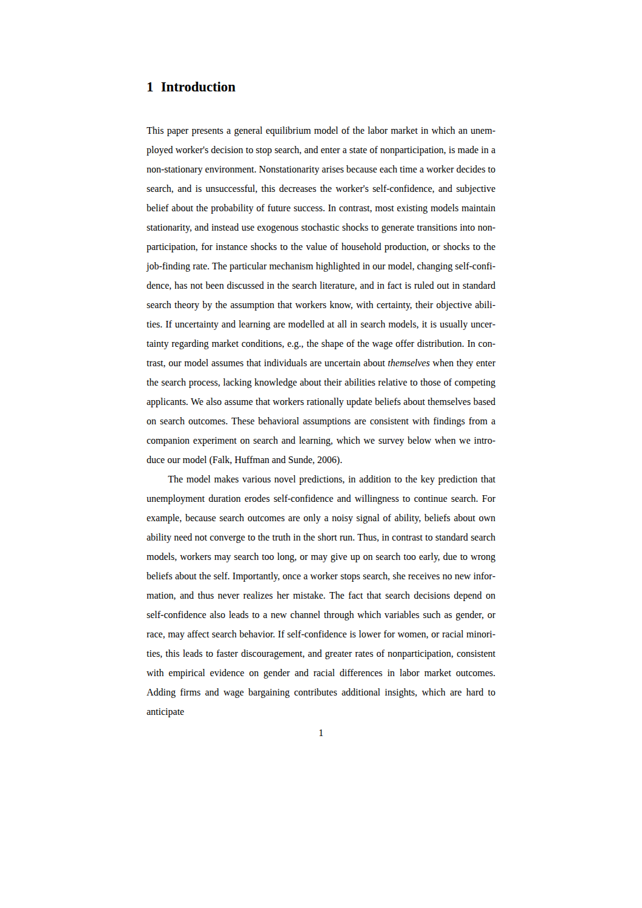1 Introduction
This paper presents a general equilibrium model of the labor market in which an unemployed worker's decision to stop search, and enter a state of nonparticipation, is made in a non-stationary environment. Nonstationarity arises because each time a worker decides to search, and is unsuccessful, this decreases the worker's self-confidence, and subjective belief about the probability of future success. In contrast, most existing models maintain stationarity, and instead use exogenous stochastic shocks to generate transitions into nonparticipation, for instance shocks to the value of household production, or shocks to the job-finding rate. The particular mechanism highlighted in our model, changing self-confidence, has not been discussed in the search literature, and in fact is ruled out in standard search theory by the assumption that workers know, with certainty, their objective abilities. If uncertainty and learning are modelled at all in search models, it is usually uncertainty regarding market conditions, e.g., the shape of the wage offer distribution. In contrast, our model assumes that individuals are uncertain about themselves when they enter the search process, lacking knowledge about their abilities relative to those of competing applicants. We also assume that workers rationally update beliefs about themselves based on search outcomes. These behavioral assumptions are consistent with findings from a companion experiment on search and learning, which we survey below when we introduce our model (Falk, Huffman and Sunde, 2006).
The model makes various novel predictions, in addition to the key prediction that unemployment duration erodes self-confidence and willingness to continue search. For example, because search outcomes are only a noisy signal of ability, beliefs about own ability need not converge to the truth in the short run. Thus, in contrast to standard search models, workers may search too long, or may give up on search too early, due to wrong beliefs about the self. Importantly, once a worker stops search, she receives no new information, and thus never realizes her mistake. The fact that search decisions depend on self-confidence also leads to a new channel through which variables such as gender, or race, may affect search behavior. If self-confidence is lower for women, or racial minorities, this leads to faster discouragement, and greater rates of nonparticipation, consistent with empirical evidence on gender and racial differences in labor market outcomes. Adding firms and wage bargaining contributes additional insights, which are hard to anticipate
1